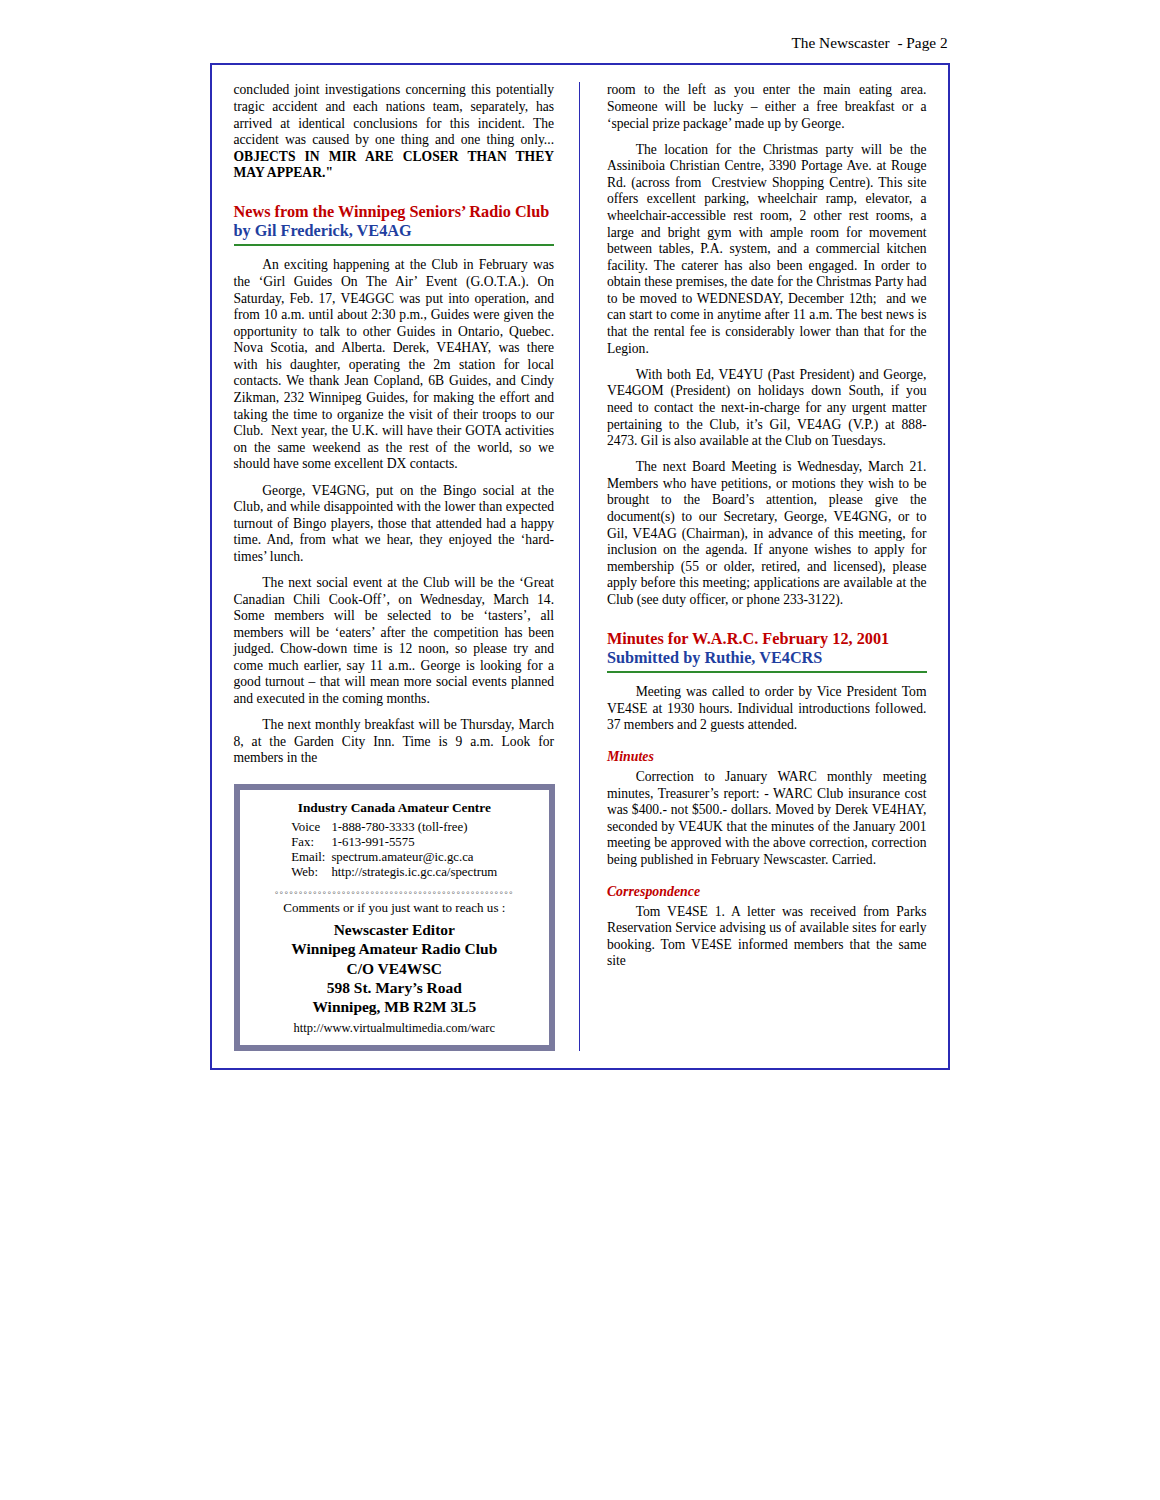The Newscaster - Page 2
concluded joint investigations concerning this potentially tragic accident and each nations team, separately, has arrived at identical conclusions for this incident. The accident was caused by one thing and one thing only... OBJECTS IN MIR ARE CLOSER THAN THEY MAY APPEAR."
News from the Winnipeg Seniors’ Radio Club
by Gil Frederick, VE4AG
An exciting happening at the Club in February was the ‘Girl Guides On The Air’ Event (G.O.T.A.). On Saturday, Feb. 17, VE4GGC was put into operation, and from 10 a.m. until about 2:30 p.m., Guides were given the opportunity to talk to other Guides in Ontario, Quebec. Nova Scotia, and Alberta. Derek, VE4HAY, was there with his daughter, operating the 2m station for local contacts. We thank Jean Copland, 6B Guides, and Cindy Zikman, 232 Winnipeg Guides, for making the effort and taking the time to organize the visit of their troops to our Club. Next year, the U.K. will have their GOTA activities on the same weekend as the rest of the world, so we should have some excellent DX contacts.
George, VE4GNG, put on the Bingo social at the Club, and while disappointed with the lower than expected turnout of Bingo players, those that attended had a happy time. And, from what we hear, they enjoyed the ‘hard-times’ lunch.
The next social event at the Club will be the ‘Great Canadian Chili Cook-Off’, on Wednesday, March 14. Some members will be selected to be ‘tasters’, all members will be ‘eaters’ after the competition has been judged. Chow-down time is 12 noon, so please try and come much earlier, say 11 a.m.. George is looking for a good turnout – that will mean more social events planned and executed in the coming months.
The next monthly breakfast will be Thursday, March 8, at the Garden City Inn. Time is 9 a.m. Look for members in the
Industry Canada Amateur Centre
| Voice | 1-888-780-3333 (toll-free) |
| Fax: | 1-613-991-5575 |
| Email: | spectrum.amateur@ic.gc.ca |
| Web: | http://strategis.ic.gc.ca/spectrum |
◦◦◦◦◦◦◦◦◦◦◦◦◦◦◦◦◦◦◦◦◦◦◦◦◦◦◦◦◦◦◦◦◦◦◦◦◦◦◦◦◦◦◦◦◦◦◦◦◦◦
Comments or if you just want to reach us :
Newscaster Editor
Winnipeg Amateur Radio Club
C/O VE4WSC
598 St. Mary’s Road
Winnipeg, MB R2M 3L5
http://www.virtualmultimedia.com/warc
room to the left as you enter the main eating area. Someone will be lucky – either a free breakfast or a ‘special prize package’ made up by George.
The location for the Christmas party will be the Assiniboia Christian Centre, 3390 Portage Ave. at Rouge Rd. (across from Crestview Shopping Centre). This site offers excellent parking, wheelchair ramp, elevator, a wheelchair-accessible rest room, 2 other rest rooms, a large and bright gym with ample room for movement between tables, P.A. system, and a commercial kitchen facility. The caterer has also been engaged. In order to obtain these premises, the date for the Christmas Party had to be moved to WEDNESDAY, December 12th; and we can start to come in anytime after 11 a.m. The best news is that the rental fee is considerably lower than that for the Legion.
With both Ed, VE4YU (Past President) and George, VE4GOM (President) on holidays down South, if you need to contact the next-in-charge for any urgent matter pertaining to the Club, it’s Gil, VE4AG (V.P.) at 888-2473. Gil is also available at the Club on Tuesdays.
The next Board Meeting is Wednesday, March 21. Members who have petitions, or motions they wish to be brought to the Board’s attention, please give the document(s) to our Secretary, George, VE4GNG, or to Gil, VE4AG (Chairman), in advance of this meeting, for inclusion on the agenda. If anyone wishes to apply for membership (55 or older, retired, and licensed), please apply before this meeting; applications are available at the Club (see duty officer, or phone 233-3122).
Minutes for W.A.R.C. February 12, 2001
Submitted by Ruthie, VE4CRS
Meeting was called to order by Vice President Tom VE4SE at 1930 hours. Individual introductions followed. 37 members and 2 guests attended.
Minutes
Correction to January WARC monthly meeting minutes, Treasurer’s report: - WARC Club insurance cost was $400.- not $500.- dollars. Moved by Derek VE4HAY, seconded by VE4UK that the minutes of the January 2001 meeting be approved with the above correction, correction being published in February Newscaster. Carried.
Correspondence
Tom VE4SE 1. A letter was received from Parks Reservation Service advising us of available sites for early booking. Tom VE4SE informed members that the same site